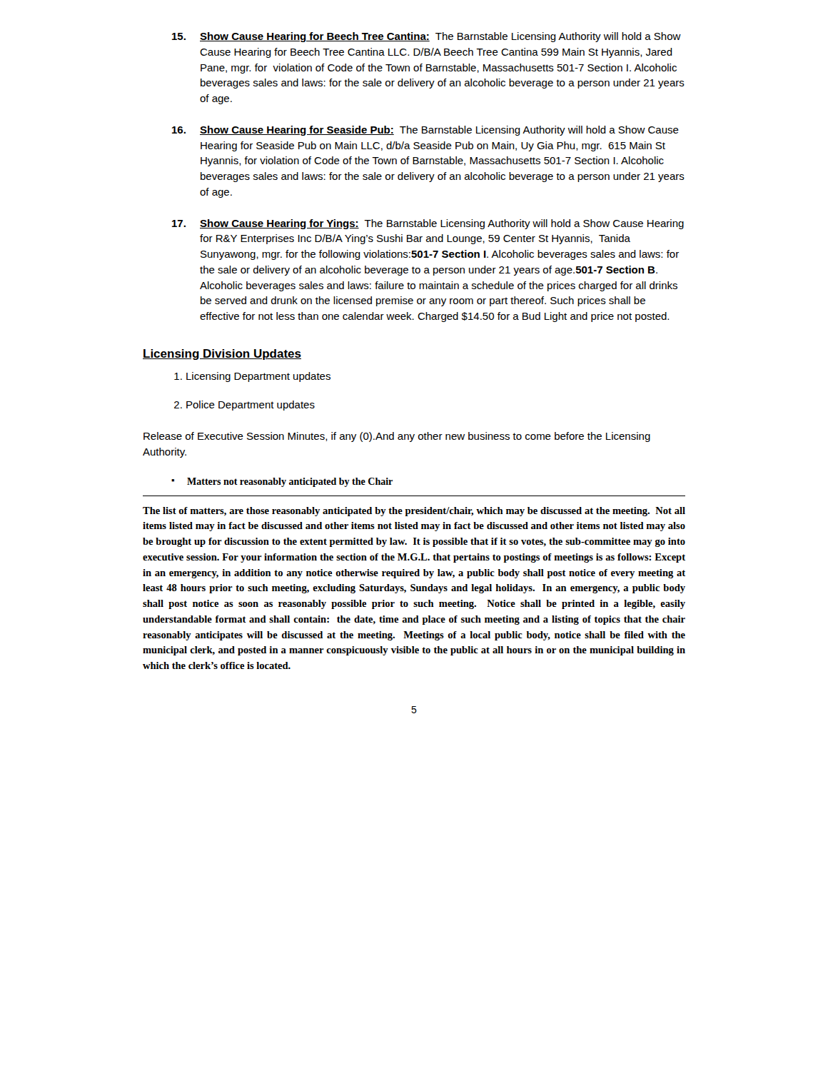15. Show Cause Hearing for Beech Tree Cantina: The Barnstable Licensing Authority will hold a Show Cause Hearing for Beech Tree Cantina LLC. D/B/A Beech Tree Cantina 599 Main St Hyannis, Jared Pane, mgr. for violation of Code of the Town of Barnstable, Massachusetts 501-7 Section I. Alcoholic beverages sales and laws: for the sale or delivery of an alcoholic beverage to a person under 21 years of age.
16. Show Cause Hearing for Seaside Pub: The Barnstable Licensing Authority will hold a Show Cause Hearing for Seaside Pub on Main LLC, d/b/a Seaside Pub on Main, Uy Gia Phu, mgr. 615 Main St Hyannis, for violation of Code of the Town of Barnstable, Massachusetts 501-7 Section I. Alcoholic beverages sales and laws: for the sale or delivery of an alcoholic beverage to a person under 21 years of age.
17. Show Cause Hearing for Yings: The Barnstable Licensing Authority will hold a Show Cause Hearing for R&Y Enterprises Inc D/B/A Ying’s Sushi Bar and Lounge, 59 Center St Hyannis, Tanida Sunyawong, mgr. for the following violations:501-7 Section I. Alcoholic beverages sales and laws: for the sale or delivery of an alcoholic beverage to a person under 21 years of age.501-7 Section B. Alcoholic beverages sales and laws: failure to maintain a schedule of the prices charged for all drinks be served and drunk on the licensed premise or any room or part thereof. Such prices shall be effective for not less than one calendar week. Charged $14.50 for a Bud Light and price not posted.
Licensing Division Updates
Licensing Department updates
Police Department updates
Release of Executive Session Minutes, if any (0).And any other new business to come before the Licensing Authority.
Matters not reasonably anticipated by the Chair
The list of matters, are those reasonably anticipated by the president/chair, which may be discussed at the meeting. Not all items listed may in fact be discussed and other items not listed may in fact be discussed and other items not listed may also be brought up for discussion to the extent permitted by law. It is possible that if it so votes, the sub-committee may go into executive session. For your information the section of the M.G.L. that pertains to postings of meetings is as follows: Except in an emergency, in addition to any notice otherwise required by law, a public body shall post notice of every meeting at least 48 hours prior to such meeting, excluding Saturdays, Sundays and legal holidays. In an emergency, a public body shall post notice as soon as reasonably possible prior to such meeting. Notice shall be printed in a legible, easily understandable format and shall contain: the date, time and place of such meeting and a listing of topics that the chair reasonably anticipates will be discussed at the meeting. Meetings of a local public body, notice shall be filed with the municipal clerk, and posted in a manner conspicuously visible to the public at all hours in or on the municipal building in which the clerk’s office is located.
5